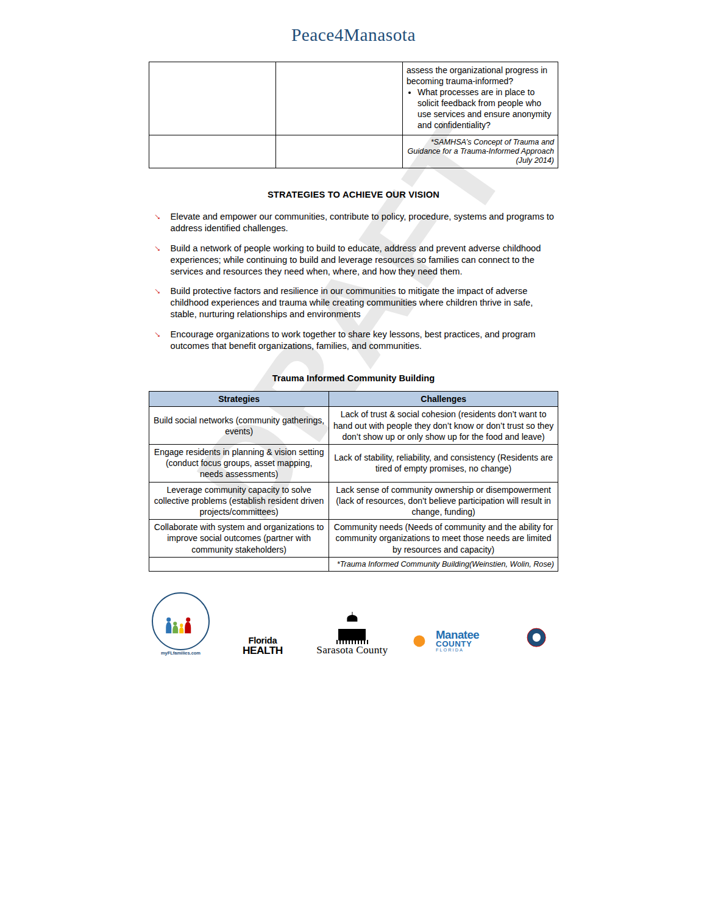DRAFT
Peace4Manasota
| | | assess the organizational progress in becoming trauma-informed? What processes are in place to solicit feedback from people who use services and ensure anonymity and confidentiality? |
| | | *SAMHSA’s Concept of Trauma and Guidance for a Trauma-Informed Approach (July 2014) |
STRATEGIES TO ACHIEVE OUR VISION
Elevate and empower our communities, contribute to policy, procedure, systems and programs to address identified challenges.
Build a network of people working to build to educate, address and prevent adverse childhood experiences; while continuing to build and leverage resources so families can connect to the services and resources they need when, where, and how they need them.
Build protective factors and resilience in our communities to mitigate the impact of adverse childhood experiences and trauma while creating communities where children thrive in safe, stable, nurturing relationships and environments
Encourage organizations to work together to share key lessons, best practices, and program outcomes that benefit organizations, families, and communities.
Trauma Informed Community Building
| Strategies | Challenges |
| --- | --- |
| Build social networks (community gatherings, events) | Lack of trust & social cohesion (residents don’t want to hand out with people they don’t know or don’t trust so they don’t show up or only show up for the food and leave) |
| Engage residents in planning & vision setting (conduct focus groups, asset mapping, needs assessments) | Lack of stability, reliability, and consistency (Residents are tired of empty promises, no change) |
| Leverage community capacity to solve collective problems (establish resident driven projects/committees) | Lack sense of community ownership or disempowerment (lack of resources, don’t believe participation will result in change, funding) |
| Collaborate with system and organizations to improve social outcomes (partner with community stakeholders) | Community needs (Needs of community and the ability for community organizations to meet those needs are limited by resources and capacity) |
| | *Trauma Informed Community Building(Weinstien, Wolin, Rose) |
myFLfamilies.com
Florida
HEALTH
Sarasota County
Manatee
COUNTY
FLORIDA